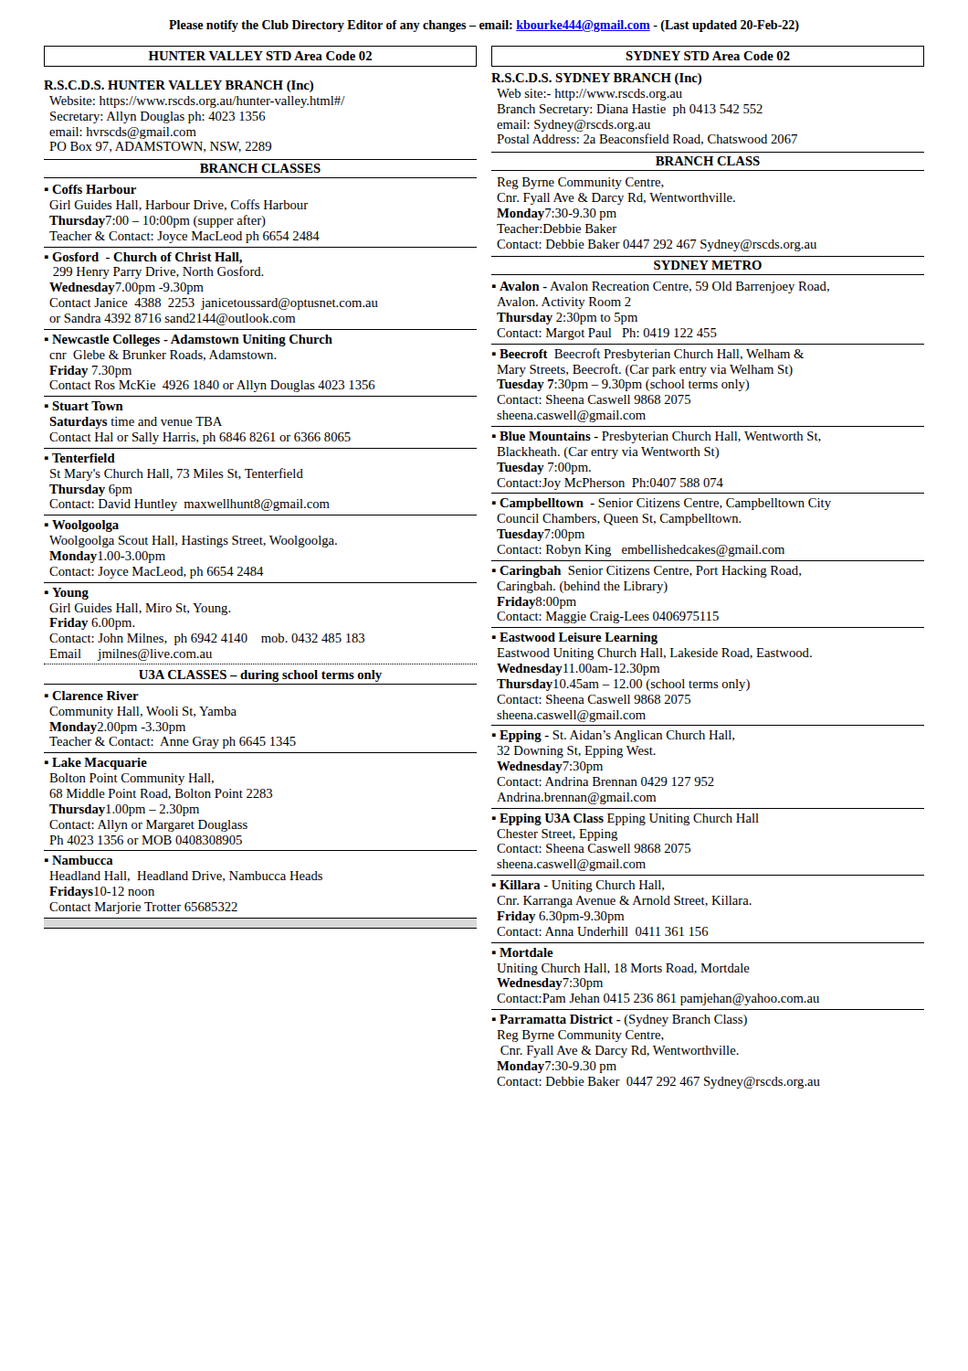Please notify the Club Directory Editor of any changes – email: kbourke444@gmail.com - (Last updated 20-Feb-22)
| HUNTER VALLEY STD Area Code 02 R.S.C.D.S. HUNTER VALLEY BRANCH (Inc) Website: https://www.rscds.org.au/hunter-valley.html#/ Secretary: Allyn Douglas ph: 4023 1356 email: hvrscds@gmail.com PO Box 97, ADAMSTOWN, NSW, 2289 BRANCH CLASSES Coffs Harbour Girl Guides Hall, Harbour Drive, Coffs Harbour Thursday 7:00 – 10:00pm (supper after) Teacher & Contact: Joyce MacLeod ph 6654 2484 Gosford - Church of Christ Hall, 299 Henry Parry Drive, North Gosford. Wednesday 7.00pm -9.30pm Contact Janice 4388 2253 janicetoussard@optusnet.com.au or Sandra 4392 8716 sand2144@outlook.com Newcastle Colleges - Adamstown Uniting Church cnr Glebe & Brunker Roads, Adamstown. Friday 7.30pm Contact Ros McKie 4926 1840 or Allyn Douglas 4023 1356 Stuart Town Saturdays time and venue TBA Contact Hal or Sally Harris, ph 6846 8261 or 6366 8065 Tenterfield St Mary's Church Hall, 73 Miles St, Tenterfield Thursday 6pm Contact: David Huntley maxwellhunt8@gmail.com Woolgoolga Woolgoolga Scout Hall, Hastings Street, Woolgoolga. Monday 1.00-3.00pm Contact: Joyce MacLeod, ph 6654 2484 Young Girl Guides Hall, Miro St, Young. Friday 6.00pm. Contact: John Milnes, ph 6942 4140 mob. 0432 485 183 Email jmilnes@live.com.au U3A CLASSES – during school terms only Clarence River Community Hall, Wooli St, Yamba Monday 2.00pm -3.30pm Teacher & Contact: Anne Gray ph 6645 1345 Lake Macquarie Bolton Point Community Hall, 68 Middle Point Road, Bolton Point 2283 Thursday 1.00pm – 2.30pm Contact: Allyn or Margaret Douglass Ph 4023 1356 or MOB 0408308905 Nambucca Headland Hall, Headland Drive, Nambucca Heads Fridays 10-12 noon Contact Marjorie Trotter 65685322 | SYDNEY STD Area Code 02 R.S.C.D.S. SYDNEY BRANCH (Inc) Web site:- http://www.rscds.org.au Branch Secretary: Diana Hastie ph 0413 542 552 email: Sydney@rscds.org.au Postal Address: 2a Beaconsfield Road, Chatswood 2067 BRANCH CLASS Reg Byrne Community Centre, Cnr. Fyall Ave & Darcy Rd, Wentworthville. Monday 7:30-9.30 pm Teacher:Debbie Baker Contact: Debbie Baker 0447 292 467 Sydney@rscds.org.au SYDNEY METRO Avalon - Avalon Recreation Centre, 59 Old Barrenjoey Road, Avalon. Activity Room 2 Thursday 2:30pm to 5pm Contact: Margot Paul Ph: 0419 122 455 Beecroft Beecroft Presbyterian Church Hall, Welham & Mary Streets, Beecroft. (Car park entry via Welham St) Tuesday 7 :30pm – 9.30pm (school terms only) Contact: Sheena Caswell 9868 2075 sheena.caswell@gmail.com Blue Mountains - Presbyterian Church Hall, Wentworth St, Blackheath. (Car entry via Wentworth St) Tuesday 7:00pm. Contact:Joy McPherson Ph:0407 588 074 Campbelltown - Senior Citizens Centre, Campbelltown City Council Chambers, Queen St, Campbelltown. Tuesday 7:00pm Contact: Robyn King embellishedcakes@gmail.com Caringbah Senior Citizens Centre, Port Hacking Road, Caringbah. (behind the Library) Friday 8:00pm Contact: Maggie Craig-Lees 0406975115 Eastwood Leisure Learning Eastwood Uniting Church Hall, Lakeside Road, Eastwood. Wednesday 11.00am-12.30pm Thursday 10.45am – 12.00 (school terms only) Contact: Sheena Caswell 9868 2075 sheena.caswell@gmail.com Epping - St. Aidan’s Anglican Church Hall, 32 Downing St, Epping West. Wednesday 7:30pm Contact: Andrina Brennan 0429 127 952 Andrina.brennan@gmail.com Epping U3A Class Epping Uniting Church Hall Chester Street, Epping Contact: Sheena Caswell 9868 2075 sheena.caswell@gmail.com Killara - Uniting Church Hall, Cnr. Karranga Avenue & Arnold Street, Killara. Friday 6.30pm-9.30pm Contact: Anna Underhill 0411 361 156 Mortdale Uniting Church Hall, 18 Morts Road, Mortdale Wednesday 7:30pm Contact:Pam Jehan 0415 236 861 pamjehan@yahoo.com.au Parramatta District - (Sydney Branch Class) Reg Byrne Community Centre, Cnr. Fyall Ave & Darcy Rd, Wentworthville. Monday 7:30-9.30 pm Contact: Debbie Baker 0447 292 467 Sydney@rscds.org.au |